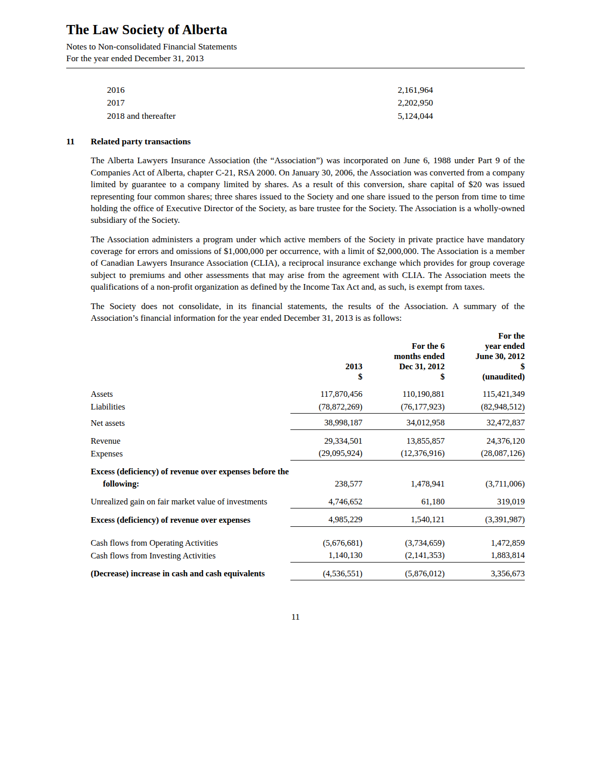The Law Society of Alberta
Notes to Non-consolidated Financial Statements
For the year ended December 31, 2013
| 2016 | 2,161,964 |
| 2017 | 2,202,950 |
| 2018 and thereafter | 5,124,044 |
11 Related party transactions
The Alberta Lawyers Insurance Association (the “Association”) was incorporated on June 6, 1988 under Part 9 of the Companies Act of Alberta, chapter C-21, RSA 2000. On January 30, 2006, the Association was converted from a company limited by guarantee to a company limited by shares. As a result of this conversion, share capital of $20 was issued representing four common shares; three shares issued to the Society and one share issued to the person from time to time holding the office of Executive Director of the Society, as bare trustee for the Society. The Association is a wholly-owned subsidiary of the Society.
The Association administers a program under which active members of the Society in private practice have mandatory coverage for errors and omissions of $1,000,000 per occurrence, with a limit of $2,000,000. The Association is a member of Canadian Lawyers Insurance Association (CLIA), a reciprocal insurance exchange which provides for group coverage subject to premiums and other assessments that may arise from the agreement with CLIA. The Association meets the qualifications of a non-profit organization as defined by the Income Tax Act and, as such, is exempt from taxes.
The Society does not consolidate, in its financial statements, the results of the Association. A summary of the Association’s financial information for the year ended December 31, 2013 is as follows:
| | 2013 $ | For the 6 months ended Dec 31, 2012 $ | For the year ended June 30, 2012 $ (unaudited) |
| --- | --- | --- | --- |
| Assets | 117,870,456 | 110,190,881 | 115,421,349 |
| Liabilities | (78,872,269) | (76,177,923) | (82,948,512) |
| Net assets | 38,998,187 | 34,012,958 | 32,472,837 |
| Revenue | 29,334,501 | 13,855,857 | 24,376,120 |
| Expenses | (29,095,924) | (12,376,916) | (28,087,126) |
| Excess (deficiency) of revenue over expenses before the | | | |
| following: | 238,577 | 1,478,941 | (3,711,006) |
| Unrealized gain on fair market value of investments | 4,746,652 | 61,180 | 319,019 |
| Excess (deficiency) of revenue over expenses | 4,985,229 | 1,540,121 | (3,391,987) |
| Cash flows from Operating Activities | (5,676,681) | (3,734,659) | 1,472,859 |
| Cash flows from Investing Activities | 1,140,130 | (2,141,353) | 1,883,814 |
| (Decrease) increase in cash and cash equivalents | (4,536,551) | (5,876,012) | 3,356,673 |
11